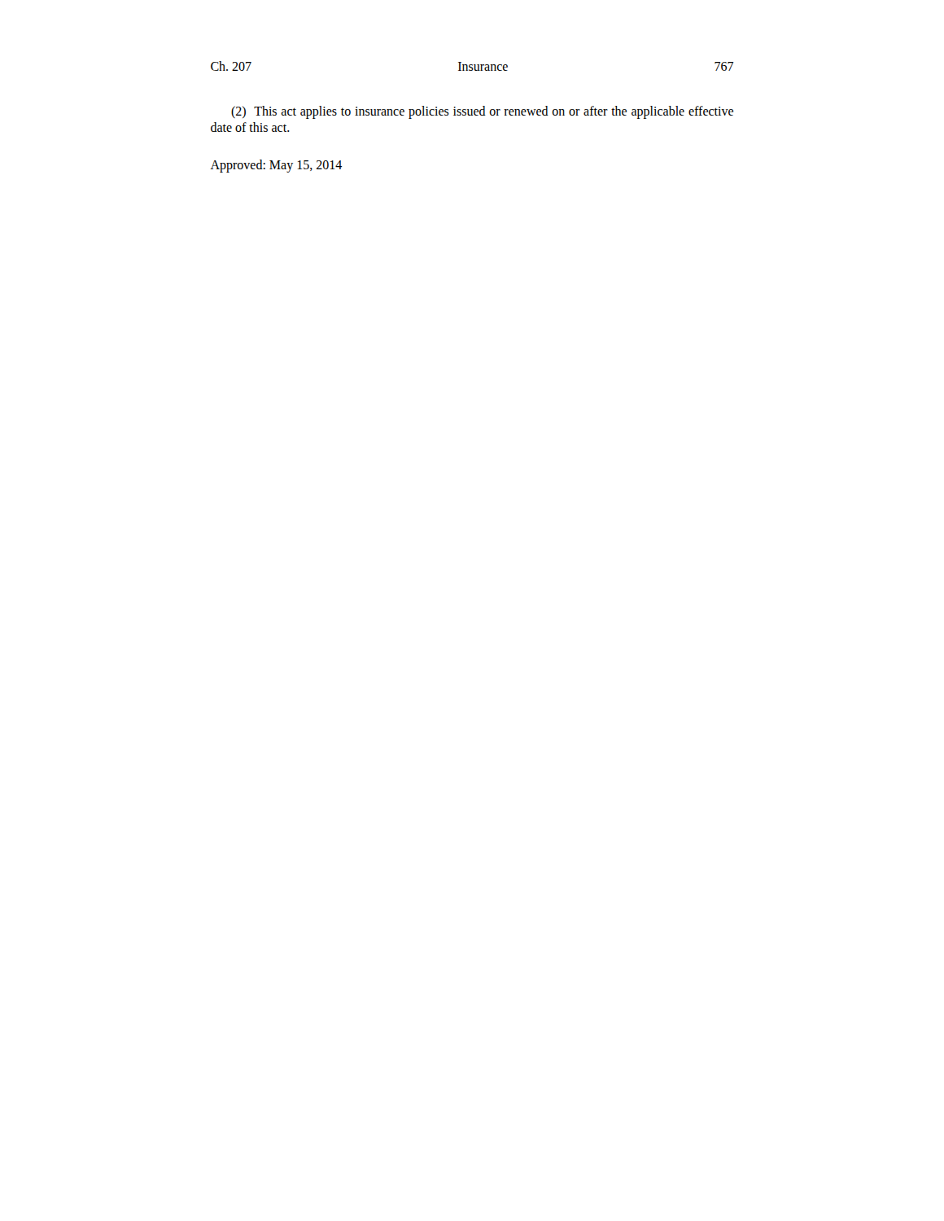Ch. 207 Insurance 767
(2) This act applies to insurance policies issued or renewed on or after the applicable effective date of this act.
Approved: May 15, 2014